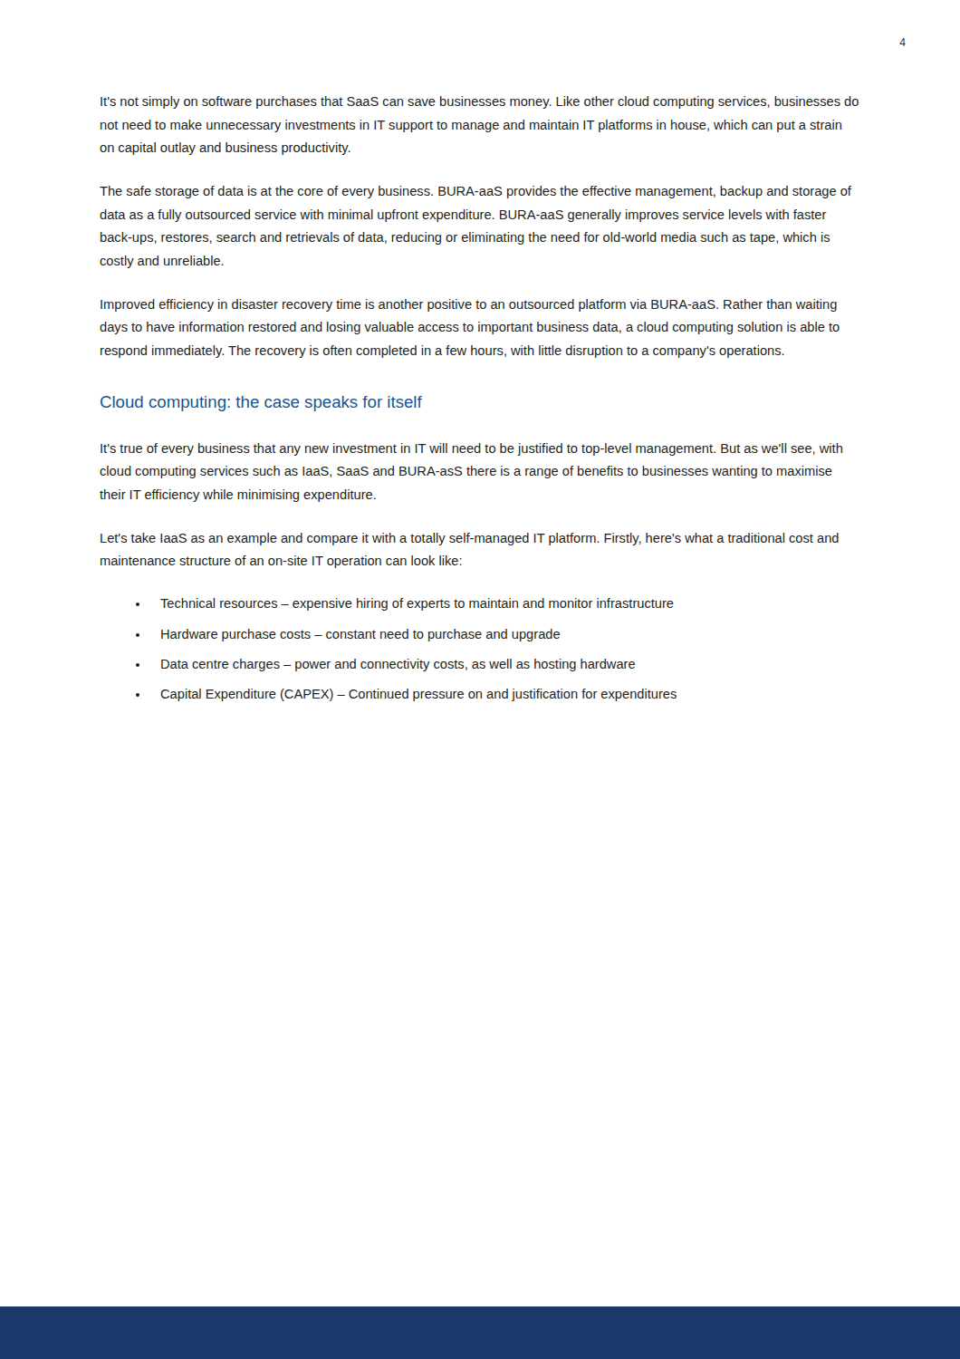4
It's not simply on software purchases that SaaS can save businesses money. Like other cloud computing services, businesses do not need to make unnecessary investments in IT support to manage and maintain IT platforms in house, which can put a strain on capital outlay and business productivity.
The safe storage of data is at the core of every business. BURA-aaS provides the effective management, backup and storage of data as a fully outsourced service with minimal upfront expenditure. BURA-aaS generally improves service levels with faster back-ups, restores, search and retrievals of data, reducing or eliminating the need for old-world media such as tape, which is costly and unreliable.
Improved efficiency in disaster recovery time is another positive to an outsourced platform via BURA-aaS. Rather than waiting days to have information restored and losing valuable access to important business data, a cloud computing solution is able to respond immediately. The recovery is often completed in a few hours, with little disruption to a company's operations.
Cloud computing: the case speaks for itself
It's true of every business that any new investment in IT will need to be justified to top-level management. But as we'll see, with cloud computing services such as IaaS, SaaS and BURA-asS there is a range of benefits to businesses wanting to maximise their IT efficiency while minimising expenditure.
Let's take IaaS as an example and compare it with a totally self-managed IT platform. Firstly, here's what a traditional cost and maintenance structure of an on-site IT operation can look like:
Technical resources – expensive hiring of experts to maintain and monitor infrastructure
Hardware purchase costs – constant need to purchase and upgrade
Data centre charges – power and connectivity costs, as well as hosting hardware
Capital Expenditure (CAPEX) – Continued pressure on and justification for expenditures